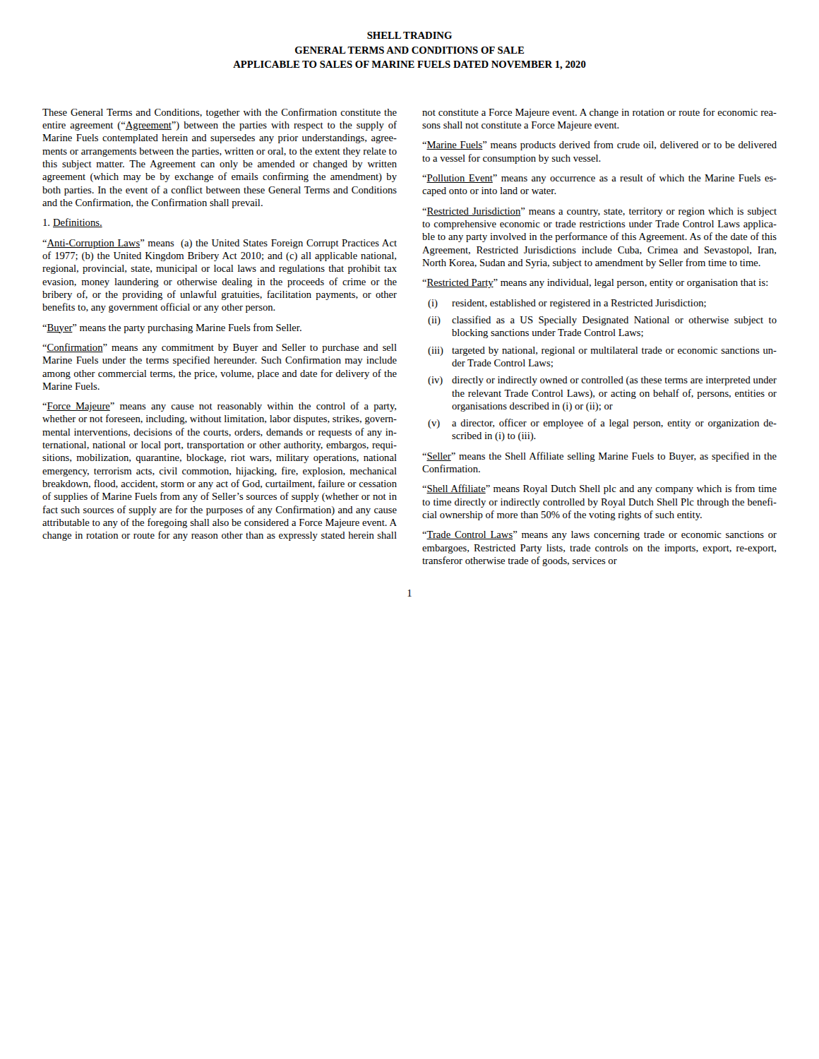SHELL TRADING
GENERAL TERMS AND CONDITIONS OF SALE
APPLICABLE TO SALES OF MARINE FUELS DATED NOVEMBER 1, 2020
These General Terms and Conditions, together with the Confirmation constitute the entire agreement (“Agreement”) between the parties with respect to the supply of Marine Fuels contemplated herein and supersedes any prior understandings, agreements or arrangements between the parties, written or oral, to the extent they relate to this subject matter. The Agreement can only be amended or changed by written agreement (which may be by exchange of emails confirming the amendment) by both parties. In the event of a conflict between these General Terms and Conditions and the Confirmation, the Confirmation shall prevail.
1. Definitions.
“Anti-Corruption Laws” means (a) the United States Foreign Corrupt Practices Act of 1977; (b) the United Kingdom Bribery Act 2010; and (c) all applicable national, regional, provincial, state, municipal or local laws and regulations that prohibit tax evasion, money laundering or otherwise dealing in the proceeds of crime or the bribery of, or the providing of unlawful gratuities, facilitation payments, or other benefits to, any government official or any other person.
“Buyer” means the party purchasing Marine Fuels from Seller.
“Confirmation” means any commitment by Buyer and Seller to purchase and sell Marine Fuels under the terms specified hereunder. Such Confirmation may include among other commercial terms, the price, volume, place and date for delivery of the Marine Fuels.
“Force Majeure” means any cause not reasonably within the control of a party, whether or not foreseen, including, without limitation, labor disputes, strikes, governmental interventions, decisions of the courts, orders, demands or requests of any international, national or local port, transportation or other authority, embargos, requisitions, mobilization, quarantine, blockage, riot wars, military operations, national emergency, terrorism acts, civil commotion, hijacking, fire, explosion, mechanical breakdown, flood, accident, storm or any act of God, curtailment, failure or cessation of supplies of Marine Fuels from any of Seller’s sources of supply (whether or not in fact such sources of supply are for the purposes of any Confirmation) and any cause attributable to any of the foregoing shall also be considered a Force Majeure event. A change in rotation or route for any reason other than as expressly stated herein shall not constitute a Force Majeure event. A change in rotation or route for economic reasons shall not constitute a Force Majeure event.
“Marine Fuels” means products derived from crude oil, delivered or to be delivered to a vessel for consumption by such vessel.
“Pollution Event” means any occurrence as a result of which the Marine Fuels escaped onto or into land or water.
“Restricted Jurisdiction” means a country, state, territory or region which is subject to comprehensive economic or trade restrictions under Trade Control Laws applicable to any party involved in the performance of this Agreement. As of the date of this Agreement, Restricted Jurisdictions include Cuba, Crimea and Sevastopol, Iran, North Korea, Sudan and Syria, subject to amendment by Seller from time to time.
“Restricted Party” means any individual, legal person, entity or organisation that is:
(i) resident, established or registered in a Restricted Jurisdiction;
(ii) classified as a US Specially Designated National or otherwise subject to blocking sanctions under Trade Control Laws;
(iii) targeted by national, regional or multilateral trade or economic sanctions under Trade Control Laws;
(iv) directly or indirectly owned or controlled (as these terms are interpreted under the relevant Trade Control Laws), or acting on behalf of, persons, entities or organisations described in (i) or (ii); or
(v) a director, officer or employee of a legal person, entity or organization described in (i) to (iii).
“Seller” means the Shell Affiliate selling Marine Fuels to Buyer, as specified in the Confirmation.
“Shell Affiliate” means Royal Dutch Shell plc and any company which is from time to time directly or indirectly controlled by Royal Dutch Shell Plc through the beneficial ownership of more than 50% of the voting rights of such entity.
“Trade Control Laws” means any laws concerning trade or economic sanctions or embargoes, Restricted Party lists, trade controls on the imports, export, re-export, transferor otherwise trade of goods, services or
1